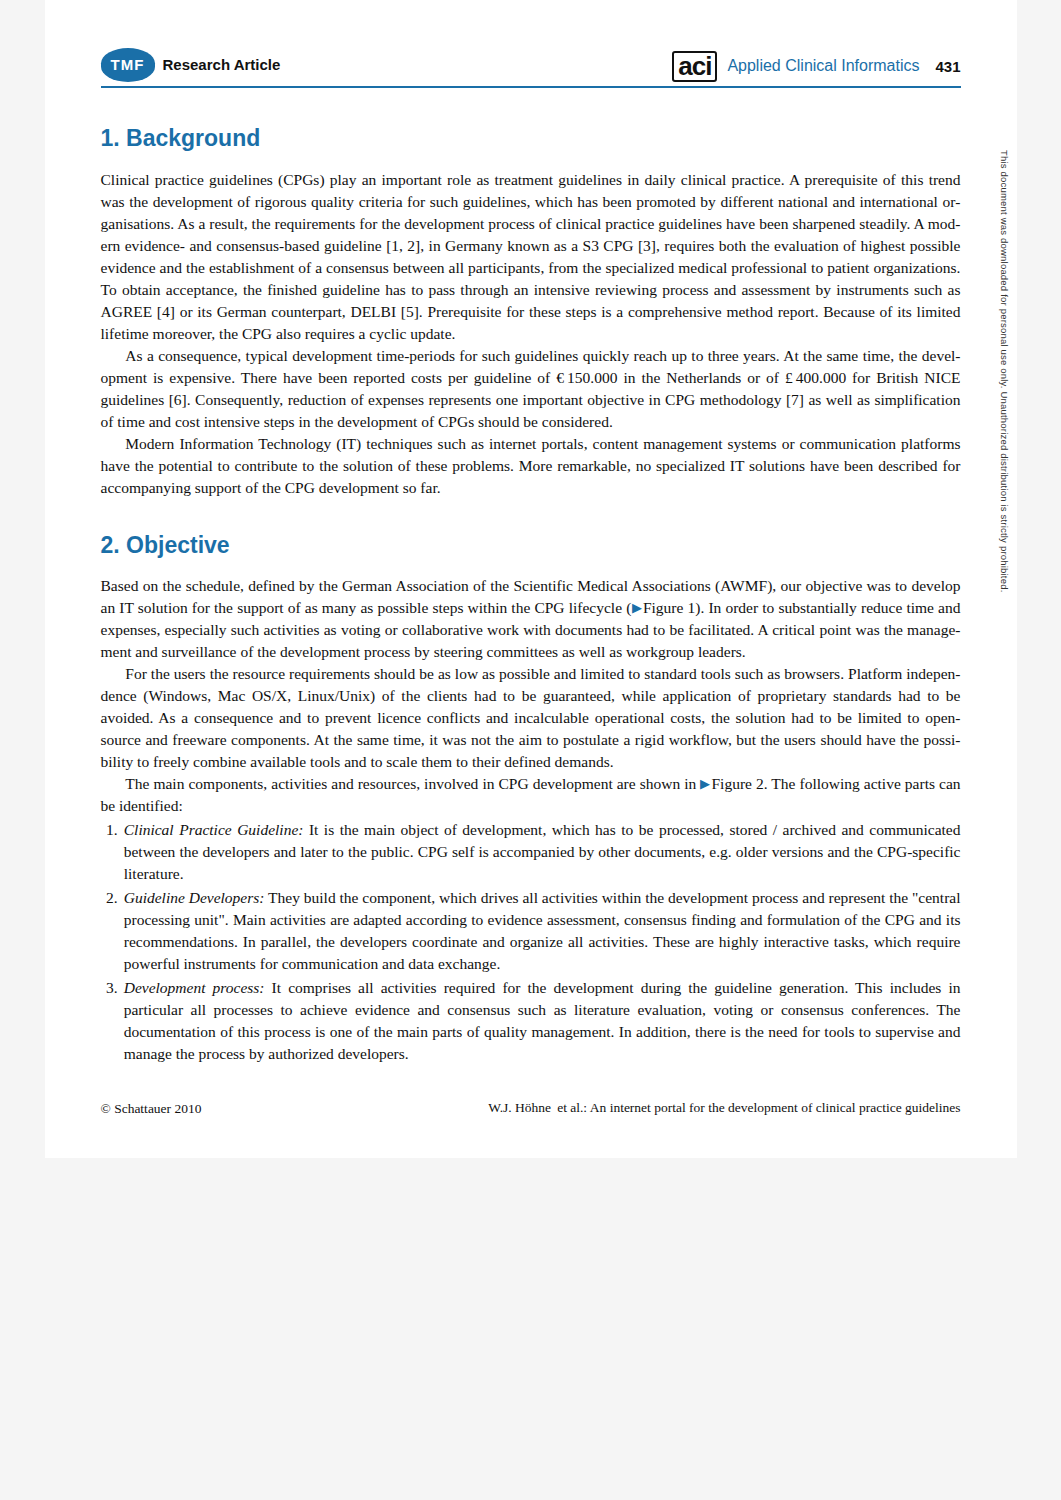This document was downloaded for personal use only. Unauthorized distribution is strictly prohibited.
TMF Research Article
aci Applied Clinical Informatics 431
1. Background
Clinical practice guidelines (CPGs) play an important role as treatment guidelines in daily clinical practice. A prerequisite of this trend was the development of rigorous quality criteria for such guidelines, which has been promoted by different national and international organisations. As a result, the requirements for the development process of clinical practice guidelines have been sharpened steadily. A modern evidence- and consensus-based guideline [1, 2], in Germany known as a S3 CPG [3], requires both the evaluation of highest possible evidence and the establishment of a consensus between all participants, from the specialized medical professional to patient organizations. To obtain acceptance, the finished guideline has to pass through an intensive reviewing process and assessment by instruments such as AGREE [4] or its German counterpart, DELBI [5]. Prerequisite for these steps is a comprehensive method report. Because of its limited lifetime moreover, the CPG also requires a cyclic update.
As a consequence, typical development time-periods for such guidelines quickly reach up to three years. At the same time, the development is expensive. There have been reported costs per guideline of € 150.000 in the Netherlands or of £ 400.000 for British NICE guidelines [6]. Consequently, reduction of expenses represents one important objective in CPG methodology [7] as well as simplification of time and cost intensive steps in the development of CPGs should be considered.
Modern Information Technology (IT) techniques such as internet portals, content management systems or communication platforms have the potential to contribute to the solution of these problems. More remarkable, no specialized IT solutions have been described for accompanying support of the CPG development so far.
2. Objective
Based on the schedule, defined by the German Association of the Scientific Medical Associations (AWMF), our objective was to develop an IT solution for the support of as many as possible steps within the CPG lifecycle (▶Figure 1). In order to substantially reduce time and expenses, especially such activities as voting or collaborative work with documents had to be facilitated. A critical point was the management and surveillance of the development process by steering committees as well as workgroup leaders.
For the users the resource requirements should be as low as possible and limited to standard tools such as browsers. Platform independence (Windows, Mac OS/X, Linux/Unix) of the clients had to be guaranteed, while application of proprietary standards had to be avoided. As a consequence and to prevent licence conflicts and incalculable operational costs, the solution had to be limited to open-source and freeware components. At the same time, it was not the aim to postulate a rigid workflow, but the users should have the possibility to freely combine available tools and to scale them to their defined demands.
The main components, activities and resources, involved in CPG development are shown in ▶Figure 2. The following active parts can be identified:
Clinical Practice Guideline: It is the main object of development, which has to be processed, stored / archived and communicated between the developers and later to the public. CPG self is accompanied by other documents, e.g. older versions and the CPG-specific literature.
Guideline Developers: They build the component, which drives all activities within the development process and represent the "central processing unit". Main activities are adapted according to evidence assessment, consensus finding and formulation of the CPG and its recommendations. In parallel, the developers coordinate and organize all activities. These are highly interactive tasks, which require powerful instruments for communication and data exchange.
Development process: It comprises all activities required for the development during the guideline generation. This includes in particular all processes to achieve evidence and consensus such as literature evaluation, voting or consensus conferences. The documentation of this process is one of the main parts of quality management. In addition, there is the need for tools to supervise and manage the process by authorized developers.
© Schattauer 2010
W.J. Höhne  et al.: An internet portal for the development of clinical practice guidelines